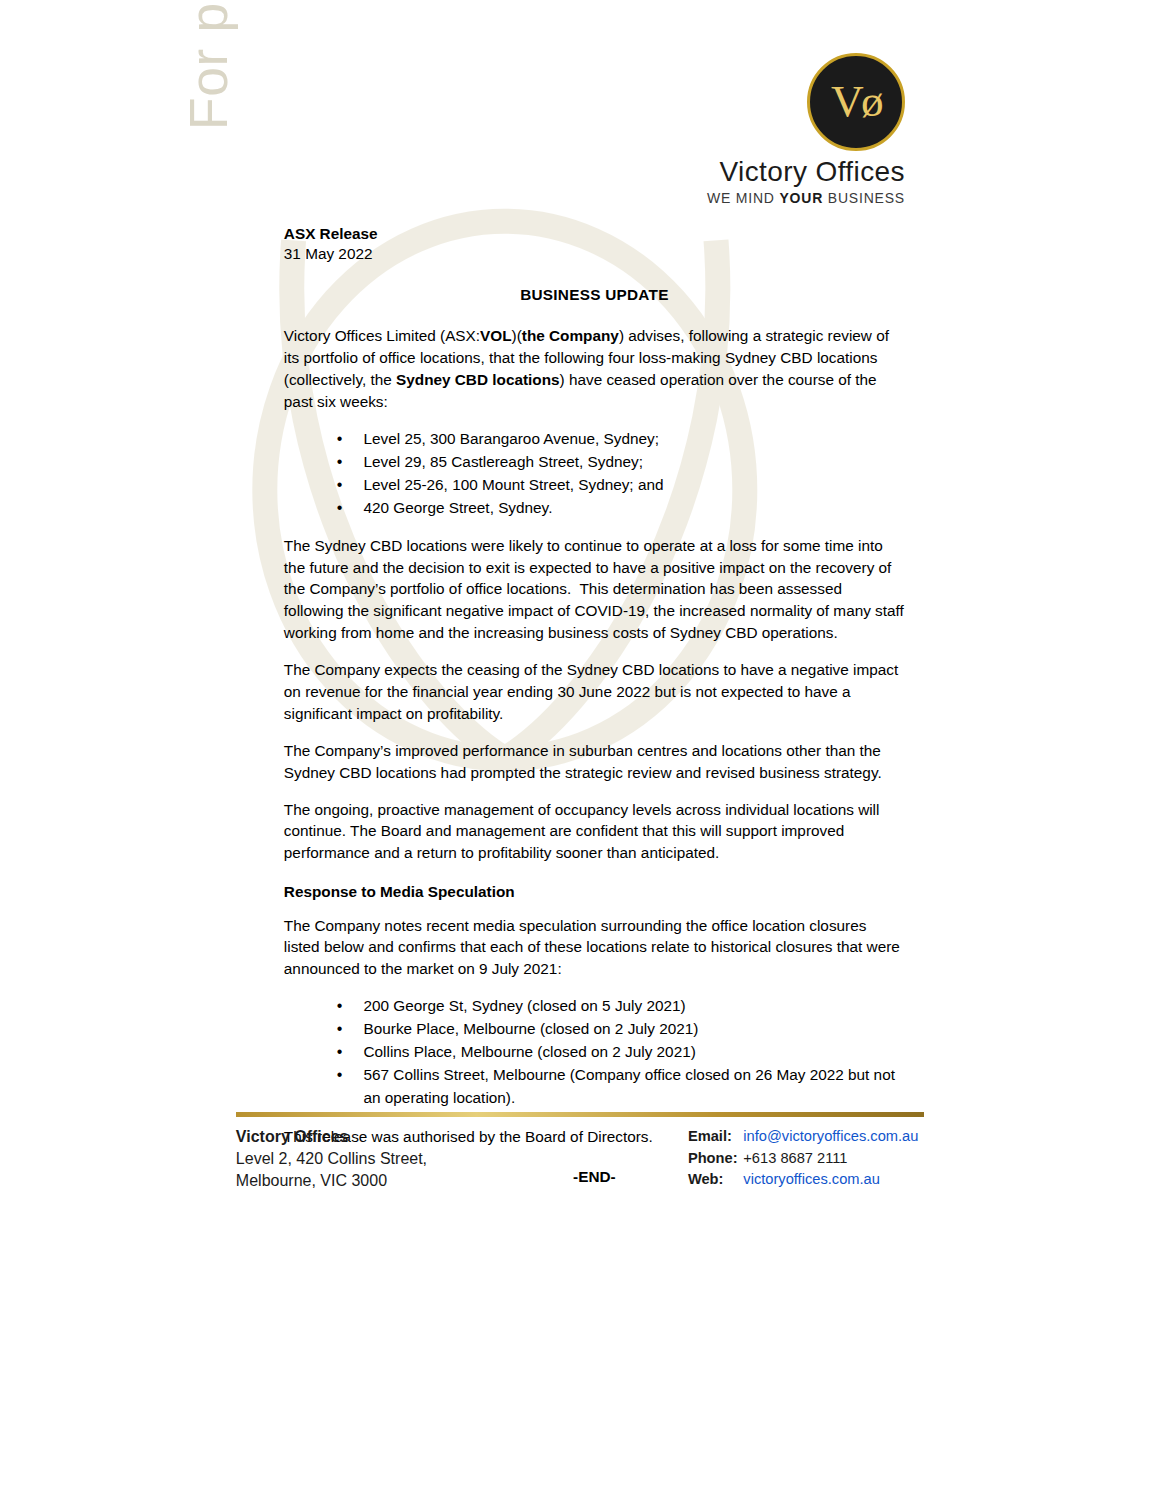For personal use only
Vø
Victory Offices
WE MIND YOUR BUSINESS
ASX Release
31 May 2022
BUSINESS UPDATE
Victory Offices Limited (ASX:VOL)(the Company) advises, following a strategic review of its portfolio of office locations, that the following four loss-making Sydney CBD locations (collectively, the Sydney CBD locations) have ceased operation over the course of the past six weeks:
Level 25, 300 Barangaroo Avenue, Sydney;
Level 29, 85 Castlereagh Street, Sydney;
Level 25-26, 100 Mount Street, Sydney; and
420 George Street, Sydney.
The Sydney CBD locations were likely to continue to operate at a loss for some time into the future and the decision to exit is expected to have a positive impact on the recovery of the Company’s portfolio of office locations. This determination has been assessed following the significant negative impact of COVID-19, the increased normality of many staff working from home and the increasing business costs of Sydney CBD operations.
The Company expects the ceasing of the Sydney CBD locations to have a negative impact on revenue for the financial year ending 30 June 2022 but is not expected to have a significant impact on profitability.
The Company’s improved performance in suburban centres and locations other than the Sydney CBD locations had prompted the strategic review and revised business strategy.
The ongoing, proactive management of occupancy levels across individual locations will continue. The Board and management are confident that this will support improved performance and a return to profitability sooner than anticipated.
Response to Media Speculation
The Company notes recent media speculation surrounding the office location closures listed below and confirms that each of these locations relate to historical closures that were announced to the market on 9 July 2021:
200 George St, Sydney (closed on 5 July 2021)
Bourke Place, Melbourne (closed on 2 July 2021)
Collins Place, Melbourne (closed on 2 July 2021)
567 Collins Street, Melbourne (Company office closed on 26 May 2022 but not an operating location).
This release was authorised by the Board of Directors.
-END-
Victory Offices
Level 2, 420 Collins Street,
Melbourne, VIC 3000
| Email: | info@victoryoffices.com.au |
| Phone: | +613 8687 2111 |
| Web: | victoryoffices.com.au |